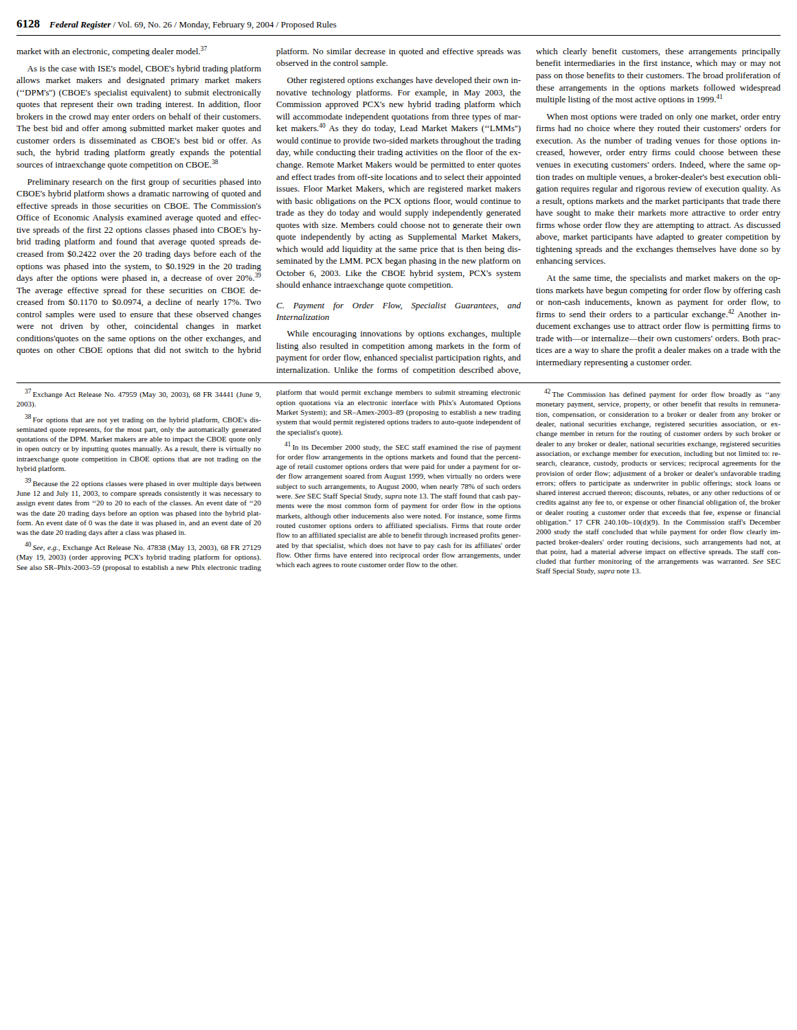6128 Federal Register / Vol. 69, No. 26 / Monday, February 9, 2004 / Proposed Rules
market with an electronic, competing dealer model.37
As is the case with ISE's model, CBOE's hybrid trading platform allows market makers and designated primary market makers (‘‘DPM's'') (CBOE's specialist equivalent) to submit electronically quotes that represent their own trading interest. In addition, floor brokers in the crowd may enter orders on behalf of their customers. The best bid and offer among submitted market maker quotes and customer orders is disseminated as CBOE's best bid or offer. As such, the hybrid trading platform greatly expands the potential sources of intraexchange quote competition on CBOE.38
Preliminary research on the first group of securities phased into CBOE's hybrid platform shows a dramatic narrowing of quoted and effective spreads in those securities on CBOE. The Commission's Office of Economic Analysis examined average quoted and effective spreads of the first 22 options classes phased into CBOE's hybrid trading platform and found that average quoted spreads decreased from $0.2422 over the 20 trading days before each of the options was phased into the system, to $0.1929 in the 20 trading days after the options were phased in, a decrease of over 20%.39 The average effective spread for these securities on CBOE decreased from $0.1170 to $0.0974, a decline of nearly 17%. Two control samples were used to ensure that these observed changes were not driven by other, coincidental changes in market conditions'quotes on the same options on the other exchanges, and quotes on other CBOE options that did not switch to the hybrid platform. No similar decrease in quoted and effective spreads was observed in the control sample.
Other registered options exchanges have developed their own innovative technology platforms. For example, in May 2003, the Commission approved PCX's new hybrid trading platform which will accommodate independent quotations from three types of market makers.40 As they do today, Lead Market Makers (‘‘LMMs'') would continue to provide two-sided markets throughout the trading day, while conducting their trading activities on the floor of the exchange. Remote Market Makers would be permitted to enter quotes and effect trades from off-site locations and to select their appointed issues. Floor Market Makers, which are registered market makers with basic obligations on the PCX options floor, would continue to trade as they do today and would supply independently generated quotes with size. Members could choose not to generate their own quote independently by acting as Supplemental Market Makers, which would add liquidity at the same price that is then being disseminated by the LMM. PCX began phasing in the new platform on October 6, 2003. Like the CBOE hybrid system, PCX's system should enhance intraexchange quote competition.
C. Payment for Order Flow, Specialist Guarantees, and Internalization
While encouraging innovations by options exchanges, multiple listing also resulted in competition among markets in the form of payment for order flow, enhanced specialist participation rights, and internalization. Unlike the forms of competition described above, which clearly benefit customers, these arrangements principally benefit intermediaries in the first instance, which may or may not pass on those benefits to their customers. The broad proliferation of these arrangements in the options markets followed widespread multiple listing of the most active options in 1999.41
When most options were traded on only one market, order entry firms had no choice where they routed their customers' orders for execution. As the number of trading venues for those options increased, however, order entry firms could choose between these venues in executing customers' orders. Indeed, where the same option trades on multiple venues, a broker-dealer's best execution obligation requires regular and rigorous review of execution quality. As a result, options markets and the market participants that trade there have sought to make their markets more attractive to order entry firms whose order flow they are attempting to attract. As discussed above, market participants have adapted to greater competition by tightening spreads and the exchanges themselves have done so by enhancing services.
At the same time, the specialists and market makers on the options markets have begun competing for order flow by offering cash or non-cash inducements, known as payment for order flow, to firms to send their orders to a particular exchange.42 Another inducement exchanges use to attract order flow is permitting firms to trade with—or internalize—their own customers' orders. Both practices are a way to share the profit a dealer makes on a trade with the intermediary representing a customer order.
37 Exchange Act Release No. 47959 (May 30, 2003), 68 FR 34441 (June 9, 2003).
38 For options that are not yet trading on the hybrid platform, CBOE's disseminated quote represents, for the most part, only the automatically generated quotations of the DPM. Market makers are able to impact the CBOE quote only in open outcry or by inputting quotes manually. As a result, there is virtually no intraexchange quote competition in CBOE options that are not trading on the hybrid platform.
39 Because the 22 options classes were phased in over multiple days between June 12 and July 11, 2003, to compare spreads consistently it was necessary to assign event dates from ‘‘20 to 20 to each of the classes. An event date of ‘‘20 was the date 20 trading days before an option was phased into the hybrid platform. An event date of 0 was the date it was phased in, and an event date of 20 was the date 20 trading days after a class was phased in.
40 See, e.g., Exchange Act Release No. 47838 (May 13, 2003), 68 FR 27129 (May 19, 2003) (order approving PCX's hybrid trading platform for options). See also SR–Phlx-2003–59 (proposal to establish a new Phlx electronic trading platform that would permit exchange members to submit streaming electronic option quotations via an electronic interface with Phlx's Automated Options Market System); and SR–Amex-2003–89 (proposing to establish a new trading system that would permit registered options traders to auto-quote independent of the specialist's quote).
41 In its December 2000 study, the SEC staff examined the rise of payment for order flow arrangements in the options markets and found that the percentage of retail customer options orders that were paid for under a payment for order flow arrangement soared from August 1999, when virtually no orders were subject to such arrangements, to August 2000, when nearly 78% of such orders were. See SEC Staff Special Study, supra note 13. The staff found that cash payments were the most common form of payment for order flow in the options markets, although other inducements also were noted. For instance, some firms routed customer options orders to affiliated specialists. Firms that route order flow to an affiliated specialist are able to benefit through increased profits generated by that specialist, which does not have to pay cash for its affiliates' order flow. Other firms have entered into reciprocal order flow arrangements, under which each agrees to route customer order flow to the other.
42 The Commission has defined payment for order flow broadly as ‘‘any monetary payment, service, property, or other benefit that results in remuneration, compensation, or consideration to a broker or dealer from any broker or dealer, national securities exchange, registered securities association, or exchange member in return for the routing of customer orders by such broker or dealer to any broker or dealer, national securities exchange, registered securities association, or exchange member for execution, including but not limited to: research, clearance, custody, products or services; reciprocal agreements for the provision of order flow; adjustment of a broker or dealer's unfavorable trading errors; offers to participate as underwriter in public offerings; stock loans or shared interest accrued thereon; discounts, rebates, or any other reductions of or credits against any fee to, or expense or other financial obligation of, the broker or dealer routing a customer order that exceeds that fee, expense or financial obligation.'' 17 CFR 240.10b–10(d)(9). In the Commission staff's December 2000 study the staff concluded that while payment for order flow clearly impacted broker-dealers' order routing decisions, such arrangements had not, at that point, had a material adverse impact on effective spreads. The staff concluded that further monitoring of the arrangements was warranted. See SEC Staff Special Study, supra note 13.